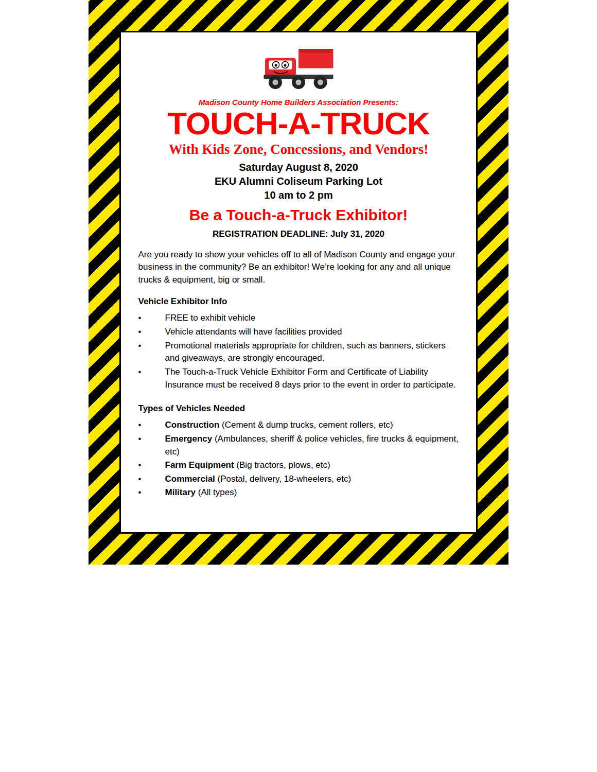Madison County Home Builders Association Presents:
TOUCH-A-TRUCK
With Kids Zone, Concessions, and Vendors!
Saturday August 8, 2020
EKU Alumni Coliseum Parking Lot
10 am to 2 pm
Be a Touch-a-Truck Exhibitor!
REGISTRATION DEADLINE: July 31, 2020
Are you ready to show your vehicles off to all of Madison County and engage your business in the community? Be an exhibitor! We’re looking for any and all unique trucks & equipment, big or small.
Vehicle Exhibitor Info
FREE to exhibit vehicle
Vehicle attendants will have facilities provided
Promotional materials appropriate for children, such as banners, stickers and giveaways, are strongly encouraged.
The Touch-a-Truck Vehicle Exhibitor Form and Certificate of Liability Insurance must be received 8 days prior to the event in order to participate.
Types of Vehicles Needed
Construction (Cement & dump trucks, cement rollers, etc)
Emergency (Ambulances, sheriff & police vehicles, fire trucks & equipment, etc)
Farm Equipment (Big tractors, plows, etc)
Commercial (Postal, delivery, 18-wheelers, etc)
Military (All types)